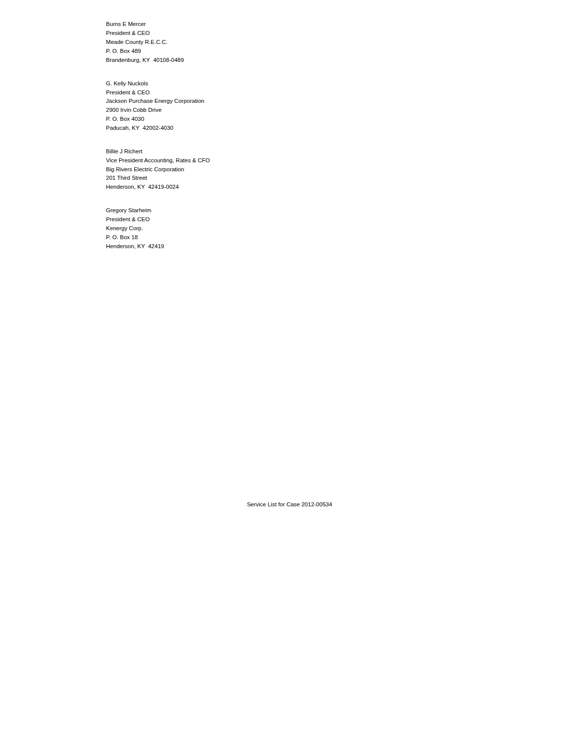Burns E Mercer
President & CEO
Meade County R.E.C.C.
P. O. Box 489
Brandenburg, KY 40108-0489
G. Kelly Nuckols
President & CEO
Jackson Purchase Energy Corporation
2900 Irvin Cobb Drive
P. O. Box 4030
Paducah, KY 42002-4030
Billie J Richert
Vice President Accounting, Rates & CFO
Big Rivers Electric Corporation
201 Third Street
Henderson, KY 42419-0024
Gregory Starheim
President & CEO
Kenergy Corp.
P. O. Box 18
Henderson, KY 42419
Service List for Case 2012-00534